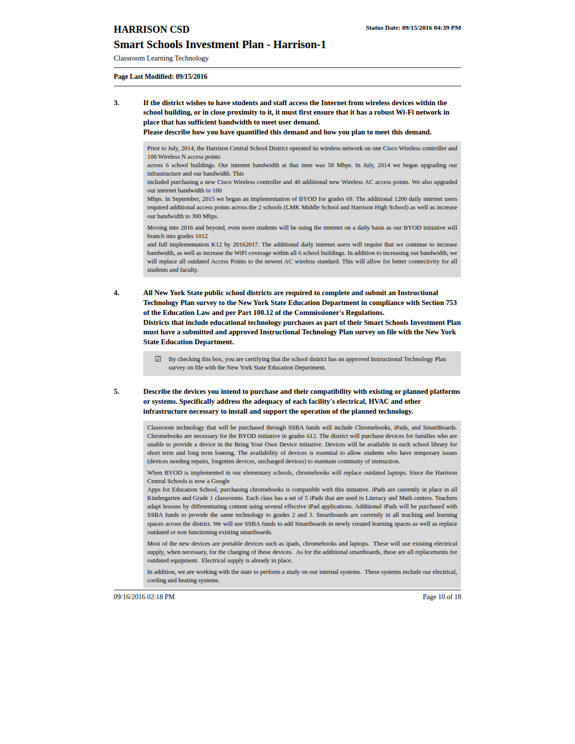Status Date: 09/15/2016 04:39 PM
HARRISON CSD
Smart Schools Investment Plan - Harrison-1
Classroom Learning Technology
Page Last Modified: 09/15/2016
3.
If the district wishes to have students and staff access the Internet from wireless devices within the school building, or in close proximity to it, it must first ensure that it has a robust Wi-Fi network in place that has sufficient bandwidth to meet user demand.
Please describe how you have quantified this demand and how you plan to meet this demand.
Prior to July, 2014, the Harrison Central School District operated its wireless network on one Cisco Wireless controller and 100 Wireless N access points
across 6 school buildings. Our internet bandwidth at that time was 50 Mbps. In July, 2014 we began upgrading our infrastructure and our bandwidth. This
included purchasing a new Cisco Wireless controller and 40 additional new Wireless AC access points. We also upgraded our internet bandwidth to 100
Mbps. In September, 2015 we began an implementation of BYOD for grades 69. The additional 1200 daily internet users required additional access points across the 2 schools (LMK Middle School and Harrison High School) as well as increase our bandwidth to 300 Mbps.
Moving into 2016 and beyond, even more students will be using the internet on a daily basis as our BYOD initiative will branch into grades 1012
and full implementation K12 by 20162017. The additional daily internet users will require that we continue to increase bandwidth, as well as increase the WiFi coverage within all 6 school buildings. In addition to increasing our bandwidth, we will replace all outdated Access Points to the newest AC wireless standard. This will allow for better connectivity for all students and faculty.
4.
All New York State public school districts are required to complete and submit an Instructional Technology Plan survey to the New York State Education Department in compliance with Section 753 of the Education Law and per Part 100.12 of the Commissioner's Regulations.
Districts that include educational technology purchases as part of their Smart Schools Investment Plan must have a submitted and approved Instructional Technology Plan survey on file with the New York State Education Department.
☑
By checking this box, you are certifying that the school district has an approved Instructional Technology Plan survey on file with the New York State Education Department.
5.
Describe the devices you intend to purchase and their compatibility with existing or planned platforms or systems. Specifically address the adequacy of each facility's electrical, HVAC and other infrastructure necessary to install and support the operation of the planned technology.
Classroom technology that will be purchased through SSBA funds will include Chromebooks, iPads, and SmartBoards. Chromebooks are necessary for the BYOD initiative in grades 612. The district will purchase devices for families who are unable to provide a device in the Bring Your Own Device initiative. Devices will be available in each school library for short term and long term loaning. The availability of devices is essential to allow students who have temporary issues (devices needing repairs, forgotten devices, uncharged devices) to maintain continuity of instruction.
When BYOD is implemented in our elementary schools, chromebooks will replace outdated laptops. Since the Harrison Central Schools is now a Google
Apps for Education School, purchasing chromebooks is compatible with this initiative. iPads are currently in place in all Kindergarten and Grade 1 classrooms. Each class has a set of 5 iPads that are used in Literacy and Math centers. Teachers adapt lessons by differentiating content using several effective iPad applications. Additional iPads will be purchased with SSBA funds to provide the same technology to grades 2 and 3. Smartboards are currently in all teaching and learning spaces across the district. We will use SSBA funds to add Smartboards in newly created learning spaces as well as replace outdated or non functioning existing smartboards.
Most of the new devices are portable devices such as ipads, chromebooks and laptops. These will use existing electrical supply, when necessary, for the charging of these devices. As for the additional smartboards, these are all replacements for outdated equipment. Electrical supply is already in place.
In addition, we are working with the state to perform a study on our internal systems. These systems include our electrical, cooling and heating systems.
09/16/2016 02:18 PM
Page 10 of 18